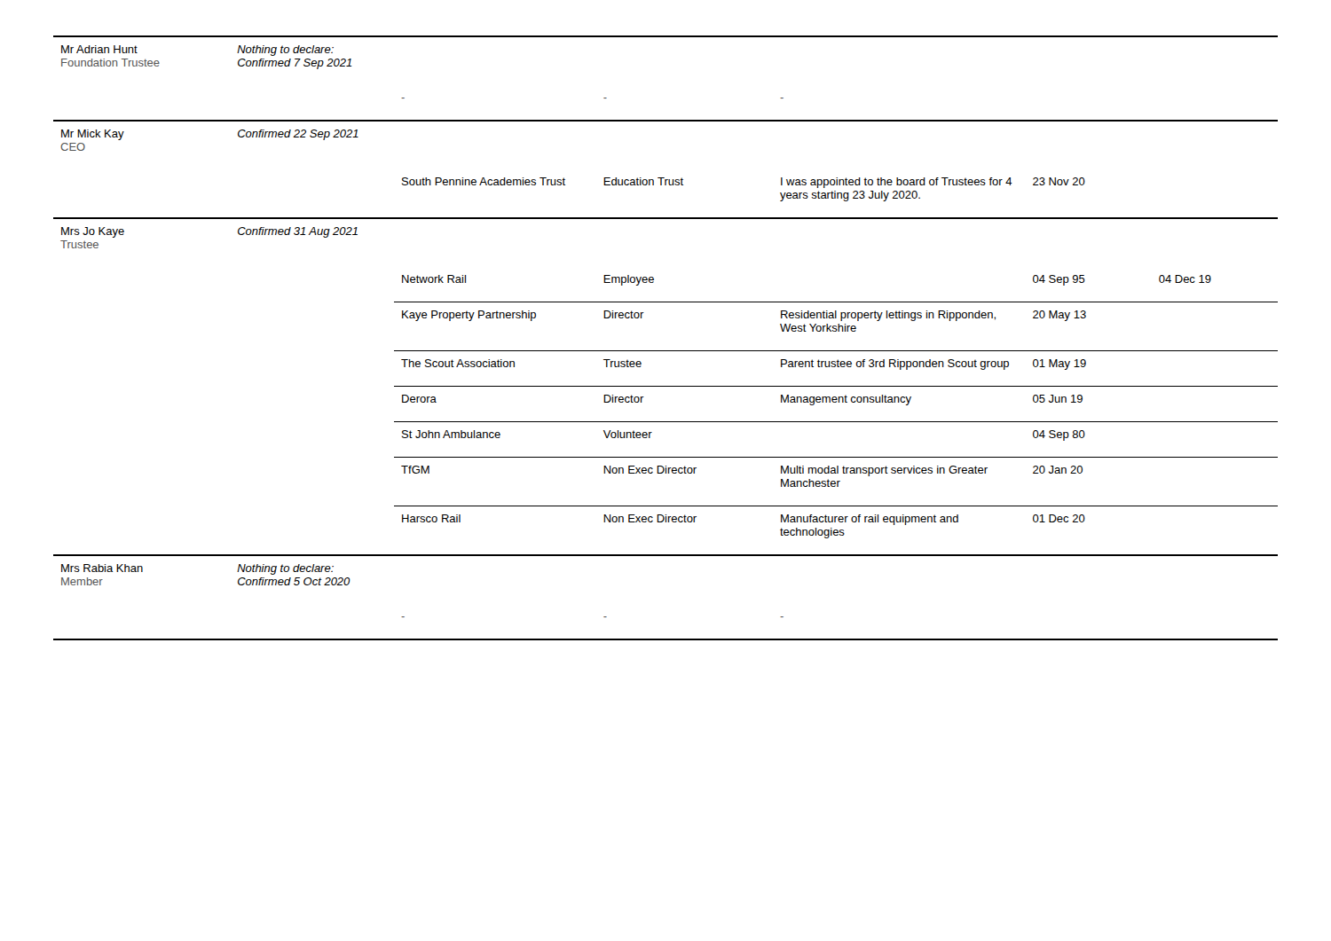| Mr Adrian Hunt Foundation Trustee | Nothing to declare: Confirmed 7 Sep 2021 | | | | | |
| | | - | - | - | | |
| Mr Mick Kay CEO | Confirmed 22 Sep 2021 | | | | | |
| | | South Pennine Academies Trust | Education Trust | I was appointed to the board of Trustees for 4 years starting 23 July 2020. | 23 Nov 20 | |
| Mrs Jo Kaye Trustee | Confirmed 31 Aug 2021 | | | | | |
| | | Network Rail | Employee | | 04 Sep 95 | 04 Dec 19 |
| | | Kaye Property Partnership | Director | Residential property lettings in Ripponden, West Yorkshire | 20 May 13 | |
| | | The Scout Association | Trustee | Parent trustee of 3rd Ripponden Scout group | 01 May 19 | |
| | | Derora | Director | Management consultancy | 05 Jun 19 | |
| | | St John Ambulance | Volunteer | | 04 Sep 80 | |
| | | TfGM | Non Exec Director | Multi modal transport services in Greater Manchester | 20 Jan 20 | |
| | | Harsco Rail | Non Exec Director | Manufacturer of rail equipment and technologies | 01 Dec 20 | |
| Mrs Rabia Khan Member | Nothing to declare: Confirmed 5 Oct 2020 | | | | | |
| | | - | - | - | | |